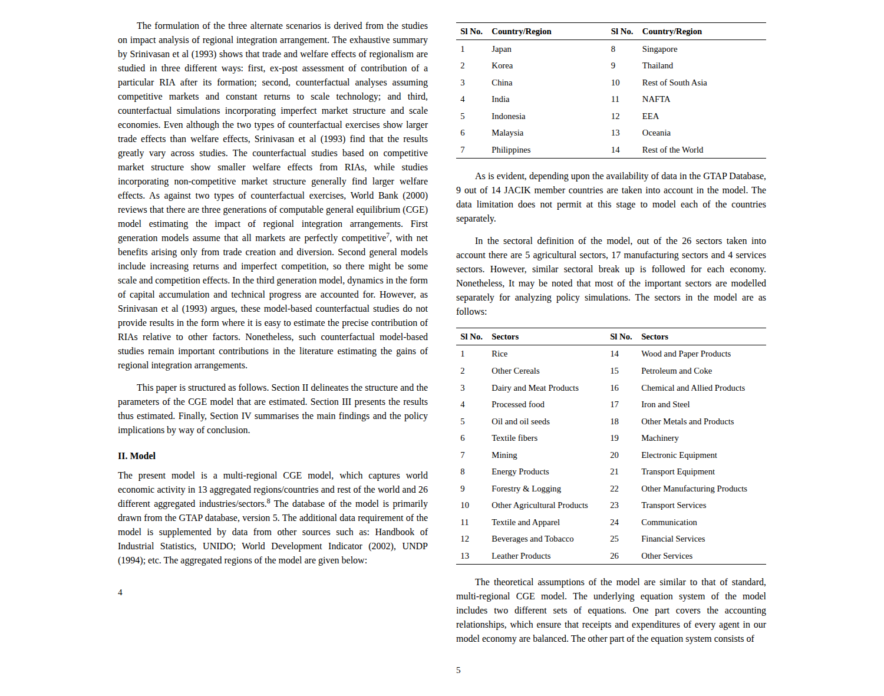The formulation of the three alternate scenarios is derived from the studies on impact analysis of regional integration arrangement. The exhaustive summary by Srinivasan et al (1993) shows that trade and welfare effects of regionalism are studied in three different ways: first, ex-post assessment of contribution of a particular RIA after its formation; second, counterfactual analyses assuming competitive markets and constant returns to scale technology; and third, counterfactual simulations incorporating imperfect market structure and scale economies. Even although the two types of counterfactual exercises show larger trade effects than welfare effects, Srinivasan et al (1993) find that the results greatly vary across studies. The counterfactual studies based on competitive market structure show smaller welfare effects from RIAs, while studies incorporating non-competitive market structure generally find larger welfare effects. As against two types of counterfactual exercises, World Bank (2000) reviews that there are three generations of computable general equilibrium (CGE) model estimating the impact of regional integration arrangements. First generation models assume that all markets are perfectly competitive7, with net benefits arising only from trade creation and diversion. Second general models include increasing returns and imperfect competition, so there might be some scale and competition effects. In the third generation model, dynamics in the form of capital accumulation and technical progress are accounted for. However, as Srinivasan et al (1993) argues, these model-based counterfactual studies do not provide results in the form where it is easy to estimate the precise contribution of RIAs relative to other factors. Nonetheless, such counterfactual model-based studies remain important contributions in the literature estimating the gains of regional integration arrangements.
This paper is structured as follows. Section II delineates the structure and the parameters of the CGE model that are estimated. Section III presents the results thus estimated. Finally, Section IV summarises the main findings and the policy implications by way of conclusion.
II. Model
The present model is a multi-regional CGE model, which captures world economic activity in 13 aggregated regions/countries and rest of the world and 26 different aggregated industries/sectors.8 The database of the model is primarily drawn from the GTAP database, version 5. The additional data requirement of the model is supplemented by data from other sources such as: Handbook of Industrial Statistics, UNIDO; World Development Indicator (2002), UNDP (1994); etc. The aggregated regions of the model are given below:
4
| Sl No. | Country/Region | Sl No. | Country/Region |
| --- | --- | --- | --- |
| 1 | Japan | 8 | Singapore |
| 2 | Korea | 9 | Thailand |
| 3 | China | 10 | Rest of South Asia |
| 4 | India | 11 | NAFTA |
| 5 | Indonesia | 12 | EEA |
| 6 | Malaysia | 13 | Oceania |
| 7 | Philippines | 14 | Rest of the World |
As is evident, depending upon the availability of data in the GTAP Database, 9 out of 14 JACIK member countries are taken into account in the model. The data limitation does not permit at this stage to model each of the countries separately.
In the sectoral definition of the model, out of the 26 sectors taken into account there are 5 agricultural sectors, 17 manufacturing sectors and 4 services sectors. However, similar sectoral break up is followed for each economy. Nonetheless, It may be noted that most of the important sectors are modelled separately for analyzing policy simulations. The sectors in the model are as follows:
| Sl No. | Sectors | Sl No. | Sectors |
| --- | --- | --- | --- |
| 1 | Rice | 14 | Wood and Paper Products |
| 2 | Other Cereals | 15 | Petroleum and Coke |
| 3 | Dairy and Meat Products | 16 | Chemical and Allied Products |
| 4 | Processed food | 17 | Iron and Steel |
| 5 | Oil and oil seeds | 18 | Other Metals and Products |
| 6 | Textile fibers | 19 | Machinery |
| 7 | Mining | 20 | Electronic Equipment |
| 8 | Energy Products | 21 | Transport Equipment |
| 9 | Forestry & Logging | 22 | Other Manufacturing Products |
| 10 | Other Agricultural Products | 23 | Transport Services |
| 11 | Textile and Apparel | 24 | Communication |
| 12 | Beverages and Tobacco | 25 | Financial Services |
| 13 | Leather Products | 26 | Other Services |
The theoretical assumptions of the model are similar to that of standard, multi-regional CGE model. The underlying equation system of the model includes two different sets of equations. One part covers the accounting relationships, which ensure that receipts and expenditures of every agent in our model economy are balanced. The other part of the equation system consists of
5